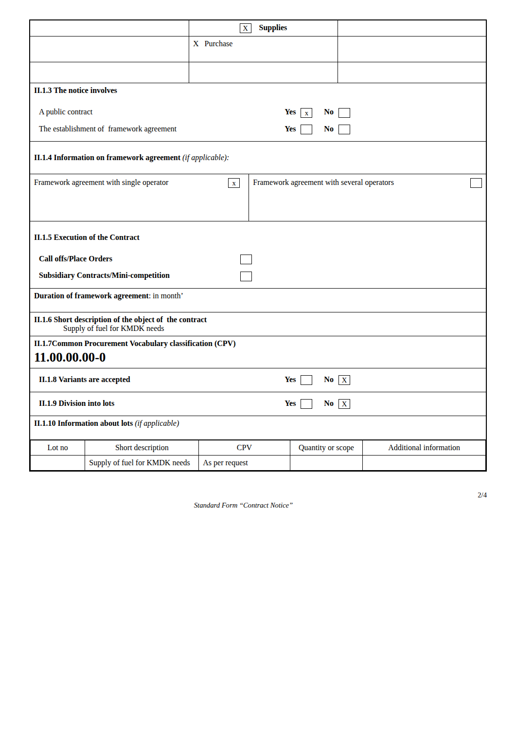| | X Supplies | |
| | X Purchase | |
| II.1.3 The notice involves / A public contract / Yes x No / / The establishment of framework agreement / Yes No / |
| II.1.4 Information on framework agreement (if applicable): |
| / Framework agreement with single operator x / Framework agreement with several operators / |
| II.1.5 Execution of the Contract / Call offs/Place Orders / / / Subsidiary Contracts/Mini-competition / / |
| Duration of framework agreement : in month’ |
| II.1.6 Short description of the object of the contract Supply of fuel for KMDK needs |
| II.1.7Common Procurement Vocabulary classification (CPV) 11.00.00.00-0 |
| / II.1.8 Variants are accepted / Yes No X / |
| / II.1.9 Division into lots / Yes No X / |
| II.1.10 Information about lots (if applicable) |
| / Lot no / Short description / CPV / Quantity or scope / Additional information / / / Supply of fuel for KMDK needs / As per request / / / |
2/4
Standard Form “Contract Notice”